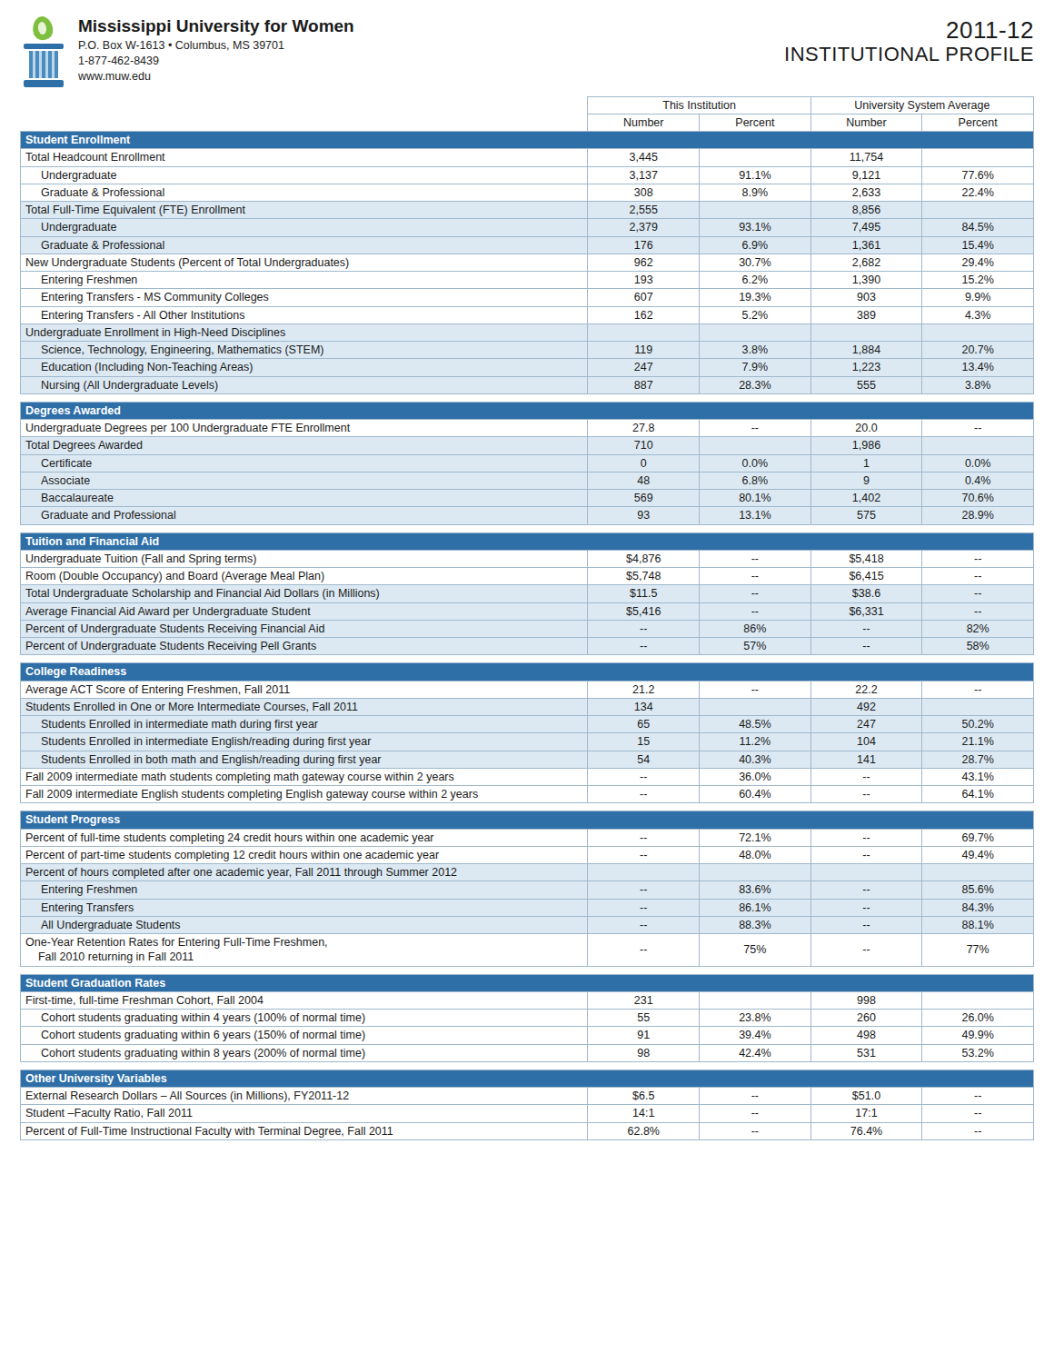Mississippi University for Women
P.O. Box W-1613 • Columbus, MS 39701
1-877-462-8439
www.muw.edu
2011-12
INSTITUTIONAL PROFILE
| | This Institution | University System Average |
| --- | --- | --- |
| | Number | Percent | Number | Percent |
| Student Enrollment |
| Total Headcount Enrollment | 3,445 | | 11,754 | |
| Undergraduate | 3,137 | 91.1% | 9,121 | 77.6% |
| Graduate & Professional | 308 | 8.9% | 2,633 | 22.4% |
| Total Full-Time Equivalent (FTE) Enrollment | 2,555 | | 8,856 | |
| Undergraduate | 2,379 | 93.1% | 7,495 | 84.5% |
| Graduate & Professional | 176 | 6.9% | 1,361 | 15.4% |
| New Undergraduate Students (Percent of Total Undergraduates) | 962 | 30.7% | 2,682 | 29.4% |
| Entering Freshmen | 193 | 6.2% | 1,390 | 15.2% |
| Entering Transfers - MS Community Colleges | 607 | 19.3% | 903 | 9.9% |
| Entering Transfers - All Other Institutions | 162 | 5.2% | 389 | 4.3% |
| Undergraduate Enrollment in High-Need Disciplines | | | | |
| Science, Technology, Engineering, Mathematics (STEM) | 119 | 3.8% | 1,884 | 20.7% |
| Education (Including Non-Teaching Areas) | 247 | 7.9% | 1,223 | 13.4% |
| Nursing (All Undergraduate Levels) | 887 | 28.3% | 555 | 3.8% |
| Degrees Awarded |
| Undergraduate Degrees per 100 Undergraduate FTE Enrollment | 27.8 | -- | 20.0 | -- |
| Total Degrees Awarded | 710 | | 1,986 | |
| Certificate | 0 | 0.0% | 1 | 0.0% |
| Associate | 48 | 6.8% | 9 | 0.4% |
| Baccalaureate | 569 | 80.1% | 1,402 | 70.6% |
| Graduate and Professional | 93 | 13.1% | 575 | 28.9% |
| Tuition and Financial Aid |
| Undergraduate Tuition (Fall and Spring terms) | $4,876 | -- | $5,418 | -- |
| Room (Double Occupancy) and Board (Average Meal Plan) | $5,748 | -- | $6,415 | -- |
| Total Undergraduate Scholarship and Financial Aid Dollars (in Millions) | $11.5 | -- | $38.6 | -- |
| Average Financial Aid Award per Undergraduate Student | $5,416 | -- | $6,331 | -- |
| Percent of Undergraduate Students Receiving Financial Aid | -- | 86% | -- | 82% |
| Percent of Undergraduate Students Receiving Pell Grants | -- | 57% | -- | 58% |
| College Readiness |
| Average ACT Score of Entering Freshmen, Fall 2011 | 21.2 | -- | 22.2 | -- |
| Students Enrolled in One or More Intermediate Courses, Fall 2011 | 134 | | 492 | |
| Students Enrolled in intermediate math during first year | 65 | 48.5% | 247 | 50.2% |
| Students Enrolled in intermediate English/reading during first year | 15 | 11.2% | 104 | 21.1% |
| Students Enrolled in both math and English/reading during first year | 54 | 40.3% | 141 | 28.7% |
| Fall 2009 intermediate math students completing math gateway course within 2 years | -- | 36.0% | -- | 43.1% |
| Fall 2009 intermediate English students completing English gateway course within 2 years | -- | 60.4% | -- | 64.1% |
| Student Progress |
| Percent of full-time students completing 24 credit hours within one academic year | -- | 72.1% | -- | 69.7% |
| Percent of part-time students completing 12 credit hours within one academic year | -- | 48.0% | -- | 49.4% |
| Percent of hours completed after one academic year, Fall 2011 through Summer 2012 | | | | |
| Entering Freshmen | -- | 83.6% | -- | 85.6% |
| Entering Transfers | -- | 86.1% | -- | 84.3% |
| All Undergraduate Students | -- | 88.3% | -- | 88.1% |
| One-Year Retention Rates for Entering Full-Time Freshmen, Fall 2010 returning in Fall 2011 | -- | 75% | -- | 77% |
| Student Graduation Rates |
| First-time, full-time Freshman Cohort, Fall 2004 | 231 | | 998 | |
| Cohort students graduating within 4 years (100% of normal time) | 55 | 23.8% | 260 | 26.0% |
| Cohort students graduating within 6 years (150% of normal time) | 91 | 39.4% | 498 | 49.9% |
| Cohort students graduating within 8 years (200% of normal time) | 98 | 42.4% | 531 | 53.2% |
| Other University Variables |
| External Research Dollars – All Sources (in Millions), FY2011-12 | $6.5 | -- | $51.0 | -- |
| Student –Faculty Ratio, Fall 2011 | 14:1 | -- | 17:1 | -- |
| Percent of Full-Time Instructional Faculty with Terminal Degree, Fall 2011 | 62.8% | -- | 76.4% | -- |